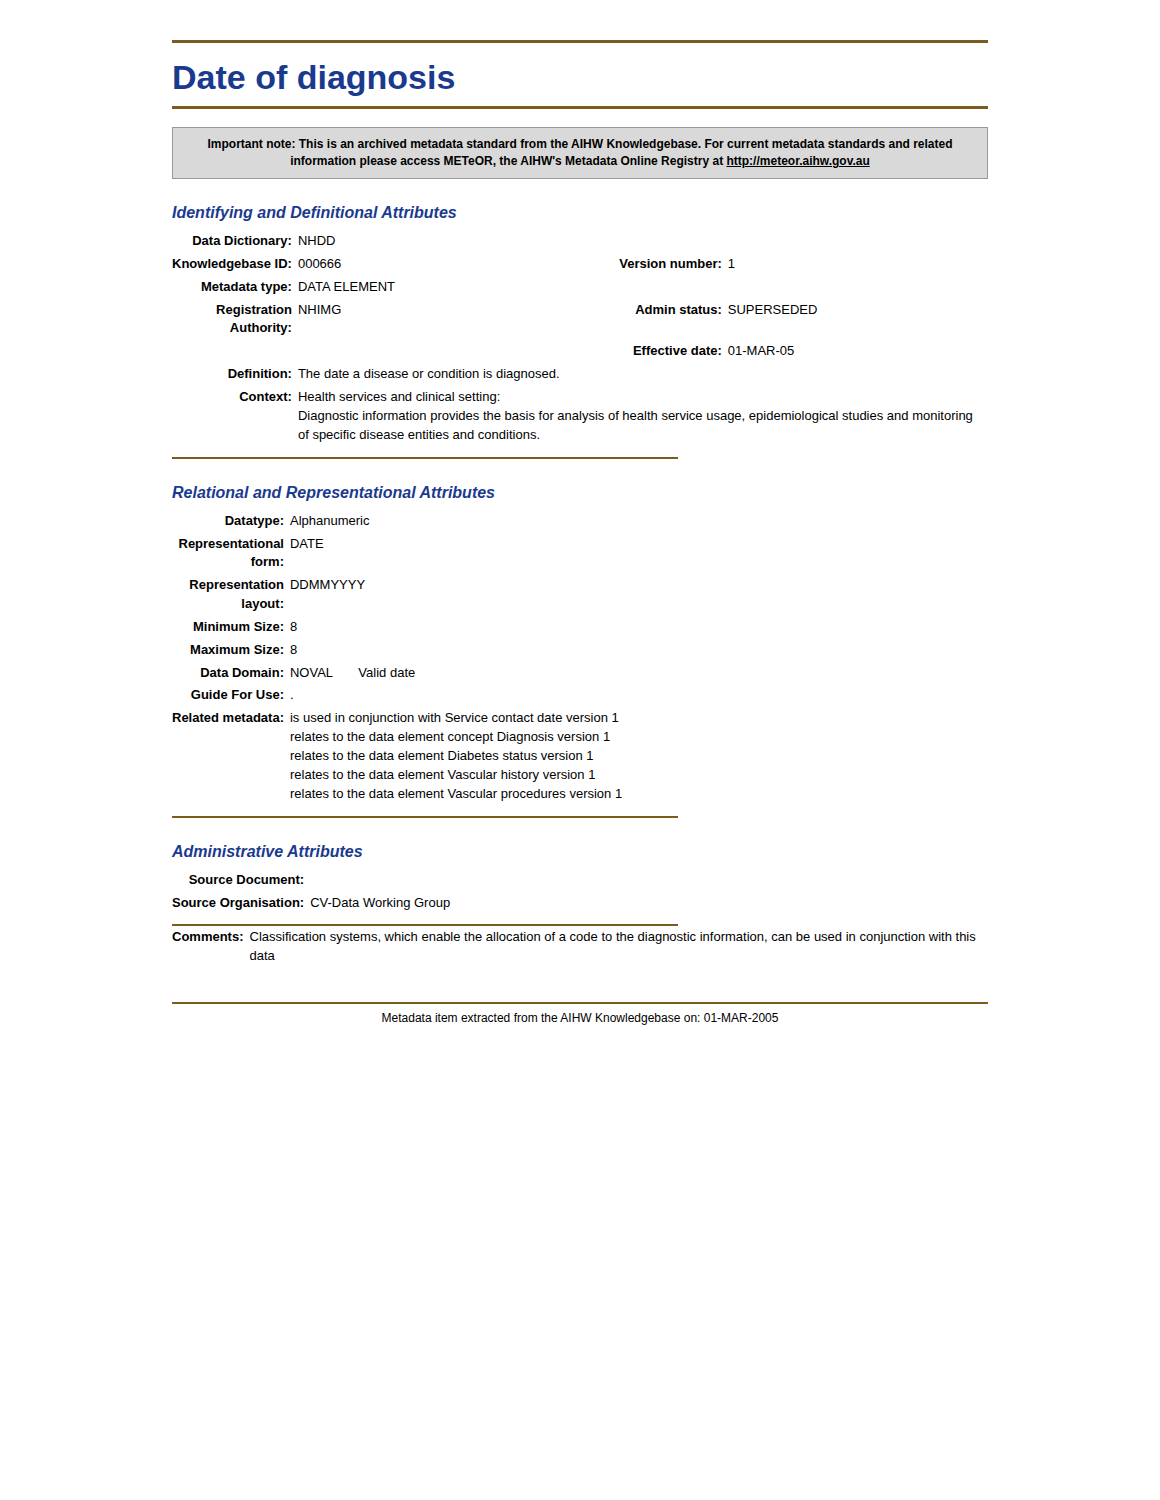Date of diagnosis
Important note: This is an archived metadata standard from the AIHW Knowledgebase. For current metadata standards and related information please access METeOR, the AIHW's Metadata Online Registry at http://meteor.aihw.gov.au
Identifying and Definitional Attributes
| Data Dictionary: | NHDD |
| Knowledgebase ID: | 000666 | Version number: | 1 |
| Metadata type: | DATA ELEMENT |
| Registration Authority: | NHIMG | Admin status: | SUPERSEDED |
| | | Effective date: | 01-MAR-05 |
| Definition: | The date a disease or condition is diagnosed. |
| Context: | Health services and clinical setting: Diagnostic information provides the basis for analysis of health service usage, epidemiological studies and monitoring of specific disease entities and conditions. |
Relational and Representational Attributes
| Datatype: | Alphanumeric |
| Representational form: | DATE |
| Representation layout: | DDMMYYYY |
| Minimum Size: | 8 |
| Maximum Size: | 8 |
| Data Domain: | NOVAL Valid date |
| Guide For Use: | . |
| Related metadata: | is used in conjunction with Service contact date version 1 relates to the data element concept Diagnosis version 1 relates to the data element Diabetes status version 1 relates to the data element Vascular history version 1 relates to the data element Vascular procedures version 1 |
Administrative Attributes
| Source Document: | |
| Source Organisation: | CV-Data Working Group |
| Comments: | Classification systems, which enable the allocation of a code to the diagnostic information, can be used in conjunction with this data |
Metadata item extracted from the AIHW Knowledgebase on: 01-MAR-2005